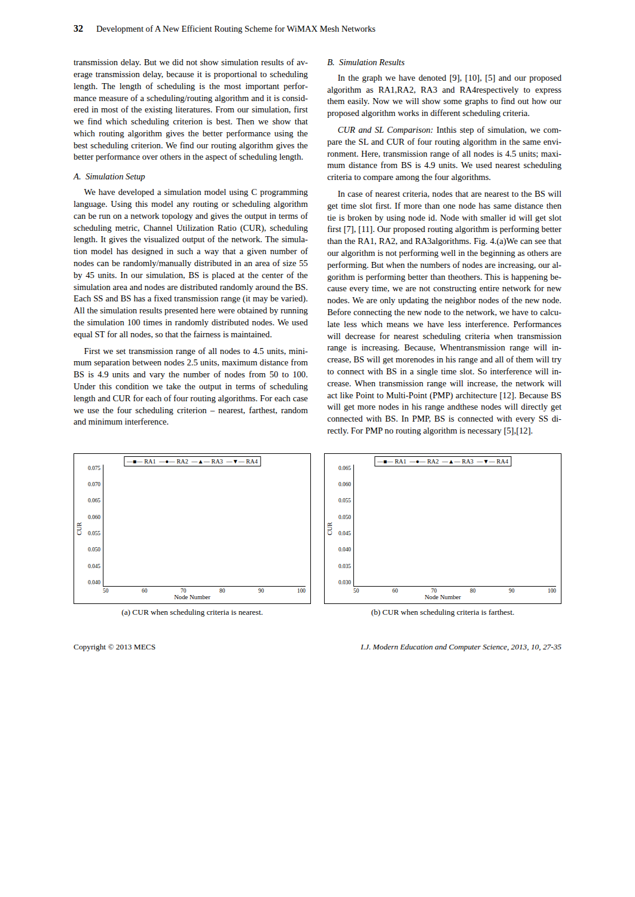32 Development of A New Efficient Routing Scheme for WiMAX Mesh Networks
transmission delay. But we did not show simulation results of average transmission delay, because it is proportional to scheduling length. The length of scheduling is the most important performance measure of a scheduling/routing algorithm and it is considered in most of the existing literatures. From our simulation, first we find which scheduling criterion is best. Then we show that which routing algorithm gives the better performance using the best scheduling criterion. We find our routing algorithm gives the better performance over others in the aspect of scheduling length.
A. Simulation Setup
We have developed a simulation model using C programming language. Using this model any routing or scheduling algorithm can be run on a network topology and gives the output in terms of scheduling metric, Channel Utilization Ratio (CUR), scheduling length. It gives the visualized output of the network. The simulation model has designed in such a way that a given number of nodes can be randomly/manually distributed in an area of size 55 by 45 units. In our simulation, BS is placed at the center of the simulation area and nodes are distributed randomly around the BS. Each SS and BS has a fixed transmission range (it may be varied). All the simulation results presented here were obtained by running the simulation 100 times in randomly distributed nodes. We used equal ST for all nodes, so that the fairness is maintained.
First we set transmission range of all nodes to 4.5 units, minimum separation between nodes 2.5 units, maximum distance from BS is 4.9 units and vary the number of nodes from 50 to 100. Under this condition we take the output in terms of scheduling length and CUR for each of four routing algorithms. For each case we use the four scheduling criterion – nearest, farthest, random and minimum interference.
B. Simulation Results
In the graph we have denoted [9], [10], [5] and our proposed algorithm as RA1,RA2, RA3 and RA4respectively to express them easily. Now we will show some graphs to find out how our proposed algorithm works in different scheduling criteria.
CUR and SL Comparison: Inthis step of simulation, we compare the SL and CUR of four routing algorithm in the same environment. Here, transmission range of all nodes is 4.5 units; maximum distance from BS is 4.9 units. We used nearest scheduling criteria to compare among the four algorithms.
In case of nearest criteria, nodes that are nearest to the BS will get time slot first. If more than one node has same distance then tie is broken by using node id. Node with smaller id will get slot first [7], [11]. Our proposed routing algorithm is performing better than the RA1, RA2, and RA3algorithms. Fig. 4.(a)We can see that our algorithm is not performing well in the beginning as others are performing. But when the numbers of nodes are increasing, our algorithm is performing better than theothers. This is happening because every time, we are not constructing entire network for new nodes. We are only updating the neighbor nodes of the new node. Before connecting the new node to the network, we have to calculate less which means we have less interference. Performances will decrease for nearest scheduling criteria when transmission range is increasing. Because, Whentransmission range will increase, BS will get morenodes in his range and all of them will try to connect with BS in a single time slot. So interference will increase. When transmission range will increase, the network will act like Point to Multi-Point (PMP) architecture [12]. Because BS will get more nodes in his range andthese nodes will directly get connected with BS. In PMP, BS is connected with every SS directly. For PMP no routing algorithm is necessary [5],[12].
—■— RA1 —●— RA2 —▲— RA3 —▼— RA4
CUR
0.075 0.070 0.065 0.060 0.055 0.050 0.045 0.040
5060708090100
Node Number
(a) CUR when scheduling criteria is nearest.
—■— RA1 —●— RA2 —▲— RA3 —▼— RA4
CUR
0.065 0.060 0.055 0.050 0.045 0.040 0.035 0.030
5060708090100
Node Number
(b) CUR when scheduling criteria is farthest.
Copyright © 2013 MECS I.J. Modern Education and Computer Science, 2013, 10, 27-35